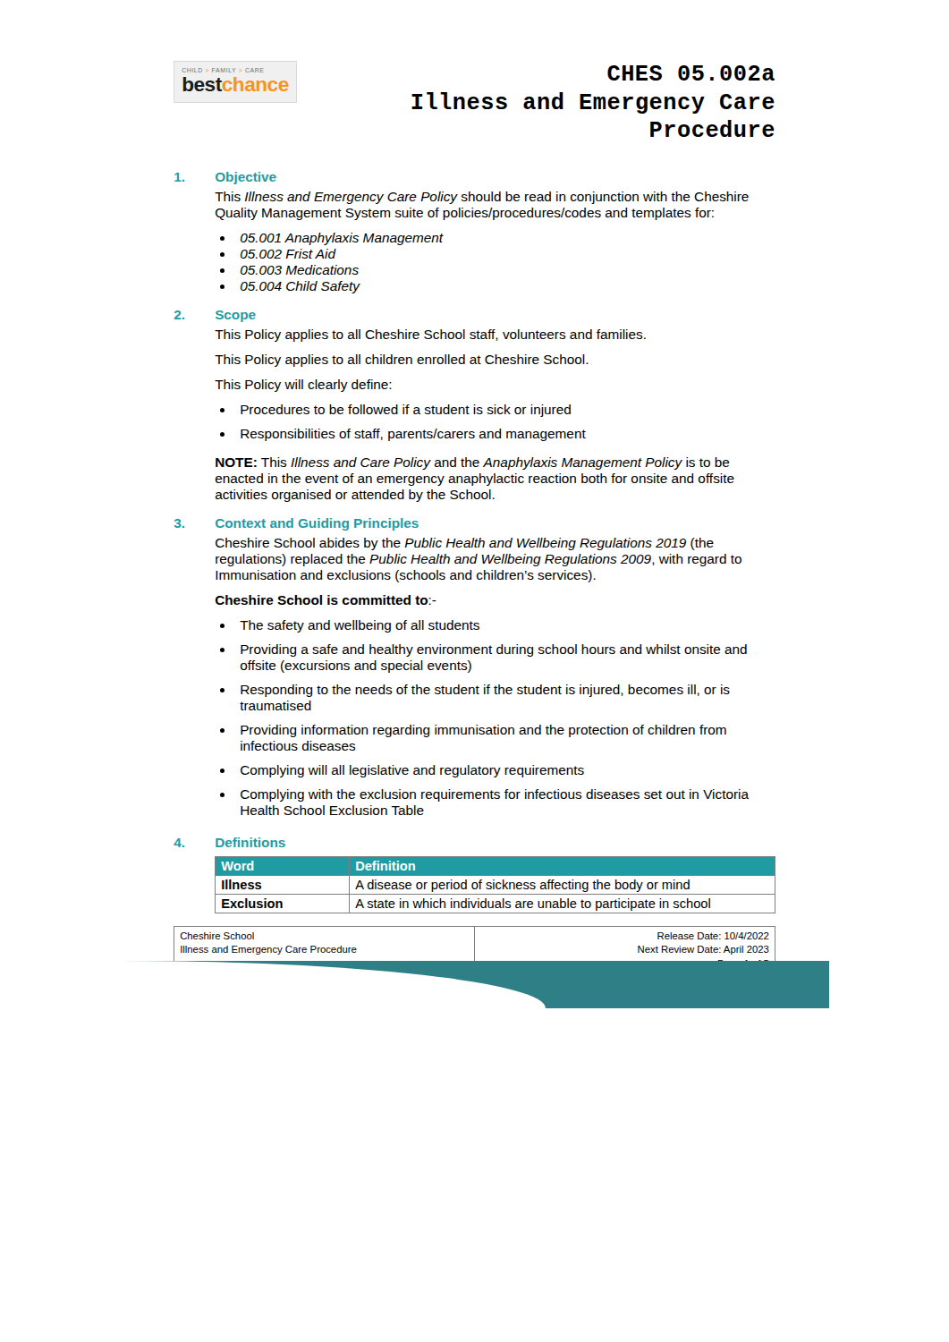CHILD > FAMILY > CARE
best chance
CHES 05.002a
Illness and Emergency Care Procedure
1.
Objective
This Illness and Emergency Care Policy should be read in conjunction with the Cheshire Quality Management System suite of policies/procedures/codes and templates for:
05.001 Anaphylaxis Management
05.002 Frist Aid
05.003 Medications
05.004 Child Safety
2.
Scope
This Policy applies to all Cheshire School staff, volunteers and families.
This Policy applies to all children enrolled at Cheshire School.
This Policy will clearly define:
Procedures to be followed if a student is sick or injured
Responsibilities of staff, parents/carers and management
NOTE: This Illness and Care Policy and the Anaphylaxis Management Policy is to be enacted in the event of an emergency anaphylactic reaction both for onsite and offsite activities organised or attended by the School.
3.
Context and Guiding Principles
Cheshire School abides by the Public Health and Wellbeing Regulations 2019 (the regulations) replaced the Public Health and Wellbeing Regulations 2009, with regard to Immunisation and exclusions (schools and children’s services).
Cheshire School is committed to:-
The safety and wellbeing of all students
Providing a safe and healthy environment during school hours and whilst onsite and offsite (excursions and special events)
Responding to the needs of the student if the student is injured, becomes ill, or is traumatised
Providing information regarding immunisation and the protection of children from infectious diseases
Complying will all legislative and regulatory requirements
Complying with the exclusion requirements for infectious diseases set out in Victoria Health School Exclusion Table
4.
Definitions
| Word | Definition |
| --- | --- |
| Illness | A disease or period of sickness affecting the body or mind |
| Exclusion | A state in which individuals are unable to participate in school |
| Cheshire School Illness and Emergency Care Procedure | Release Date: 10/4/2022 Next Review Date: April 2023 Page 1 of 5 |